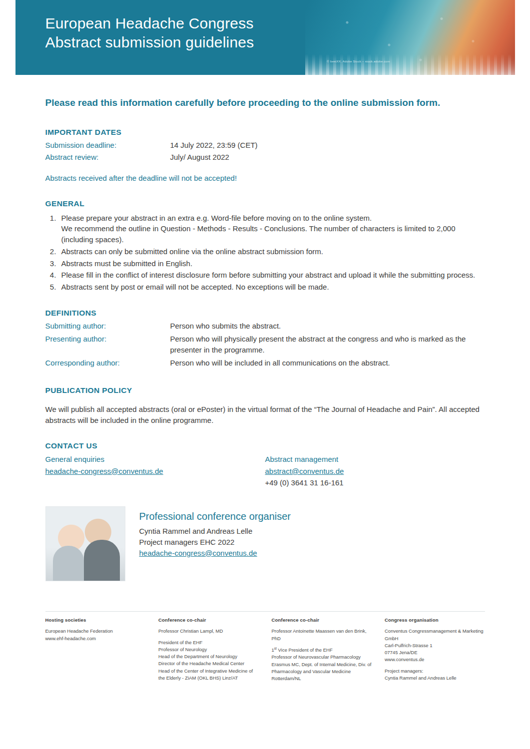European Headache Congress Abstract submission guidelines
© bestXX, Adobe Stock – stock.adobe.com
Please read this information carefully before proceeding to the online submission form.
Important dates
| Submission deadline: | 14 July 2022, 23:59 (CET) |
| Abstract review: | July/ August 2022 |
Abstracts received after the deadline will not be accepted!
General
Please prepare your abstract in an extra e.g. Word-file before moving on to the online system. We recommend the outline in Question - Methods - Results - Conclusions. The number of characters is limited to 2,000 (including spaces).
Abstracts can only be submitted online via the online abstract submission form.
Abstracts must be submitted in English.
Please fill in the conflict of interest disclosure form before submitting your abstract and upload it while the submitting process.
Abstracts sent by post or email will not be accepted. No exceptions will be made.
Definitions
| Submitting author: | Person who submits the abstract. |
| Presenting author: | Person who will physically present the abstract at the congress and who is marked as the presenter in the programme. |
| Corresponding author: | Person who will be included in all communications on the abstract. |
Publication policy
We will publish all accepted abstracts (oral or ePoster) in the virtual format of the “The Journal of Headache and Pain”. All accepted abstracts will be included in the online programme.
Contact us
| General enquiries | Abstract management |
| headache-congress@conventus.de | abstract@conventus.de |
| | +49 (0) 3641 31 16-161 |
Professional conference organiser
Cyntia Rammel and Andreas Lelle
Project managers EHC 2022
headache-congress@conventus.de
Hosting societies
European Headache Federation
www.ehf-headache.com
Conference co-chair
Professor Christian Lampl, MD
President of the EHF
Professor of Neurology
Head of the Department of Neurology
Director of the Headache Medical Center
Head of the Center of Integrative Medicine of the Elderly - ZiAM (OKL BHS) Linz/AT
Conference co-chair
Professor Antoinette Maassen van den Brink, PhD
1st Vice President of the EHF
Professor of Neurovascular Pharmacology
Erasmus MC, Dept. of Internal Medicine, Div. of Pharmacology and Vascular Medicine Rotterdam/NL
Congress organisation
Conventus Congressmanagement & Marketing GmbH
Carl-Pulfrich-Strasse 1
07745 Jena/DE
www.conventus.de
Project managers:
Cyntia Rammel and Andreas Lelle